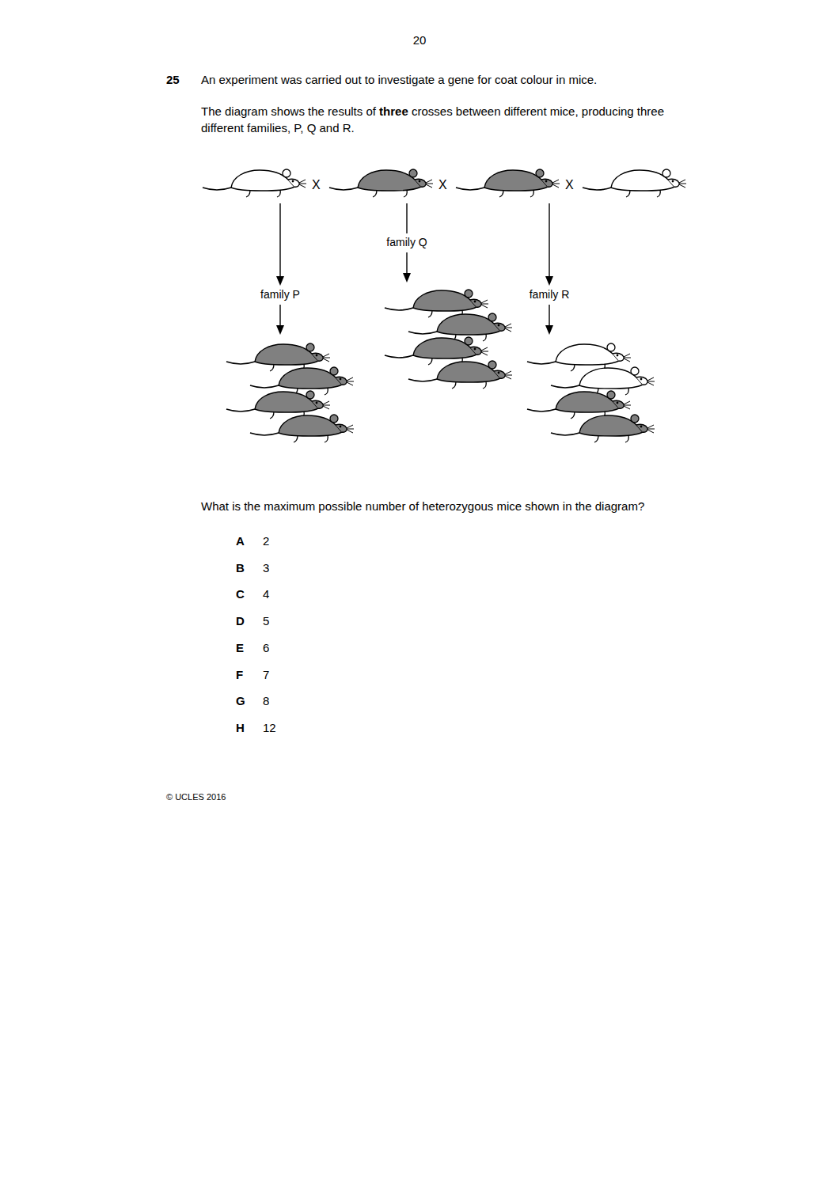20
25
An experiment was carried out to investigate a gene for coat colour in mice.
The diagram shows the results of three crosses between different mice, producing three different families, P, Q and R.
X X X family P family Q family R
What is the maximum possible number of heterozygous mice shown in the diagram?
A 2
B 3
C 4
D 5
E 6
F 7
G 8
H 12
© UCLES 2016